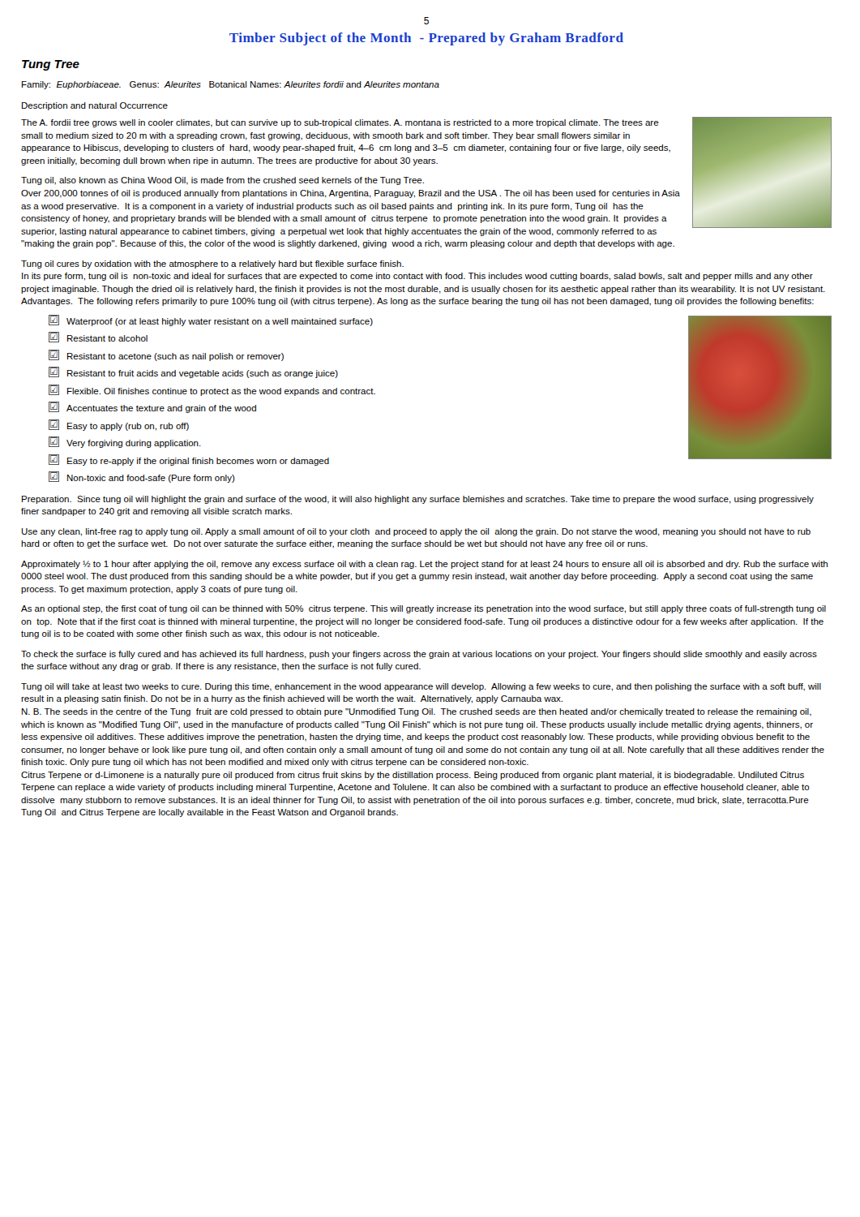5
Timber Subject of the Month - Prepared by Graham Bradford
Tung Tree
Family: Euphorbiaceae. Genus: Aleurites Botanical Names: Aleurites fordii and Aleurites montana
Description and natural Occurrence
The A. fordii tree grows well in cooler climates, but can survive up to sub-tropical climates. A. montana is restricted to a more tropical climate. The trees are small to medium sized to 20 m with a spreading crown, fast growing, deciduous, with smooth bark and soft timber. They bear small flowers similar in appearance to Hibiscus, developing to clusters of hard, woody pear-shaped fruit, 4–6 cm long and 3–5 cm diameter, containing four or five large, oily seeds, green initially, becoming dull brown when ripe in autumn. The trees are productive for about 30 years.
Tung oil, also known as China Wood Oil, is made from the crushed seed kernels of the Tung Tree.
Over 200,000 tonnes of oil is produced annually from plantations in China, Argentina, Paraguay, Brazil and the USA . The oil has been used for centuries in Asia as a wood preservative. It is a component in a variety of industrial products such as oil based paints and printing ink. In its pure form, Tung oil has the consistency of honey, and proprietary brands will be blended with a small amount of citrus terpene to promote penetration into the wood grain. It provides a superior, lasting natural appearance to cabinet timbers, giving a perpetual wet look that highly accentuates the grain of the wood, commonly referred to as "making the grain pop". Because of this, the color of the wood is slightly darkened, giving wood a rich, warm pleasing colour and depth that develops with age.
Tung oil cures by oxidation with the atmosphere to a relatively hard but flexible surface finish.
In its pure form, tung oil is non-toxic and ideal for surfaces that are expected to come into contact with food. This includes wood cutting boards, salad bowls, salt and pepper mills and any other project imaginable. Though the dried oil is relatively hard, the finish it provides is not the most durable, and is usually chosen for its aesthetic appeal rather than its wearability. It is not UV resistant.
Advantages. The following refers primarily to pure 100% tung oil (with citrus terpene). As long as the surface bearing the tung oil has not been damaged, tung oil provides the following benefits:
Waterproof (or at least highly water resistant on a well maintained surface)
Resistant to alcohol
Resistant to acetone (such as nail polish or remover)
Resistant to fruit acids and vegetable acids (such as orange juice)
Flexible. Oil finishes continue to protect as the wood expands and contract.
Accentuates the texture and grain of the wood
Easy to apply (rub on, rub off)
Very forgiving during application.
Easy to re-apply if the original finish becomes worn or damaged
Non-toxic and food-safe (Pure form only)
Preparation. Since tung oil will highlight the grain and surface of the wood, it will also highlight any surface blemishes and scratches. Take time to prepare the wood surface, using progressively finer sandpaper to 240 grit and removing all visible scratch marks.
Use any clean, lint-free rag to apply tung oil. Apply a small amount of oil to your cloth and proceed to apply the oil along the grain. Do not starve the wood, meaning you should not have to rub hard or often to get the surface wet. Do not over saturate the surface either, meaning the surface should be wet but should not have any free oil or runs.
Approximately ½ to 1 hour after applying the oil, remove any excess surface oil with a clean rag. Let the project stand for at least 24 hours to ensure all oil is absorbed and dry. Rub the surface with 0000 steel wool. The dust produced from this sanding should be a white powder, but if you get a gummy resin instead, wait another day before proceeding. Apply a second coat using the same process. To get maximum protection, apply 3 coats of pure tung oil.
As an optional step, the first coat of tung oil can be thinned with 50% citrus terpene. This will greatly increase its penetration into the wood surface, but still apply three coats of full-strength tung oil on top. Note that if the first coat is thinned with mineral turpentine, the project will no longer be considered food-safe. Tung oil produces a distinctive odour for a few weeks after application. If the tung oil is to be coated with some other finish such as wax, this odour is not noticeable.
To check the surface is fully cured and has achieved its full hardness, push your fingers across the grain at various locations on your project. Your fingers should slide smoothly and easily across the surface without any drag or grab. If there is any resistance, then the surface is not fully cured.
Tung oil will take at least two weeks to cure. During this time, enhancement in the wood appearance will develop. Allowing a few weeks to cure, and then polishing the surface with a soft buff, will result in a pleasing satin finish. Do not be in a hurry as the finish achieved will be worth the wait. Alternatively, apply Carnauba wax.
N. B. The seeds in the centre of the Tung fruit are cold pressed to obtain pure "Unmodified Tung Oil. The crushed seeds are then heated and/or chemically treated to release the remaining oil, which is known as "Modified Tung Oil", used in the manufacture of products called "Tung Oil Finish" which is not pure tung oil. These products usually include metallic drying agents, thinners, or less expensive oil additives. These additives improve the penetration, hasten the drying time, and keeps the product cost reasonably low. These products, while providing obvious benefit to the consumer, no longer behave or look like pure tung oil, and often contain only a small amount of tung oil and some do not contain any tung oil at all. Note carefully that all these additives render the finish toxic. Only pure tung oil which has not been modified and mixed only with citrus terpene can be considered non-toxic.
Citrus Terpene or d-Limonene is a naturally pure oil produced from citrus fruit skins by the distillation process. Being produced from organic plant material, it is biodegradable. Undiluted Citrus Terpene can replace a wide variety of products including mineral Turpentine, Acetone and Tolulene. It can also be combined with a surfactant to produce an effective household cleaner, able to dissolve many stubborn to remove substances. It is an ideal thinner for Tung Oil, to assist with penetration of the oil into porous surfaces e.g. timber, concrete, mud brick, slate, terracotta.Pure Tung Oil and Citrus Terpene are locally available in the Feast Watson and Organoil brands.